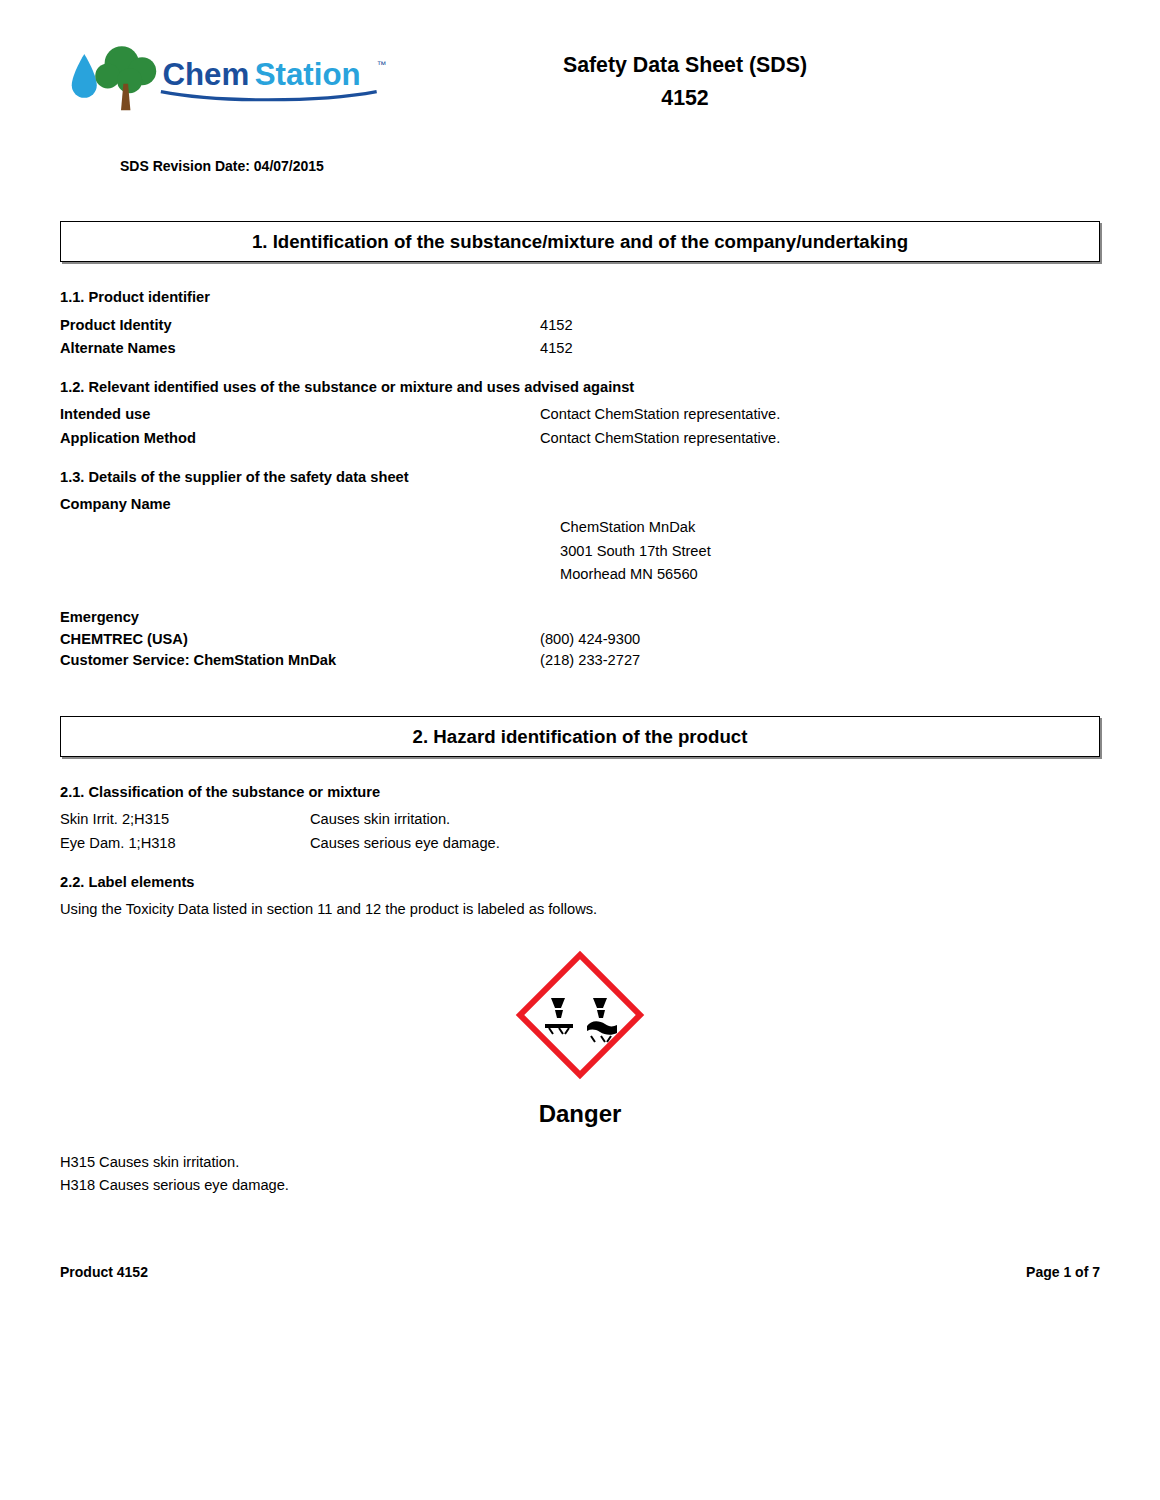Chem Station ™
Safety Data Sheet (SDS)
4152
SDS Revision Date: 04/07/2015
1. Identification of the substance/mixture and of the company/undertaking
1.1. Product identifier
Product Identity 4152
Alternate Names 4152
1.2. Relevant identified uses of the substance or mixture and uses advised against
Intended use Contact ChemStation representative.
Application Method Contact ChemStation representative.
1.3. Details of the supplier of the safety data sheet
Company Name
ChemStation MnDak
3001 South 17th Street
Moorhead MN 56560
Emergency
CHEMTREC (USA)(800) 424-9300
Customer Service: ChemStation MnDak(218) 233-2727
2. Hazard identification of the product
2.1. Classification of the substance or mixture
Skin Irrit. 2;H315 Causes skin irritation.
Eye Dam. 1;H318 Causes serious eye damage.
2.2. Label elements
Using the Toxicity Data listed in section 11 and 12 the product is labeled as follows.
Danger
H315 Causes skin irritation.
H318 Causes serious eye damage.
Product 4152 Page 1 of 7